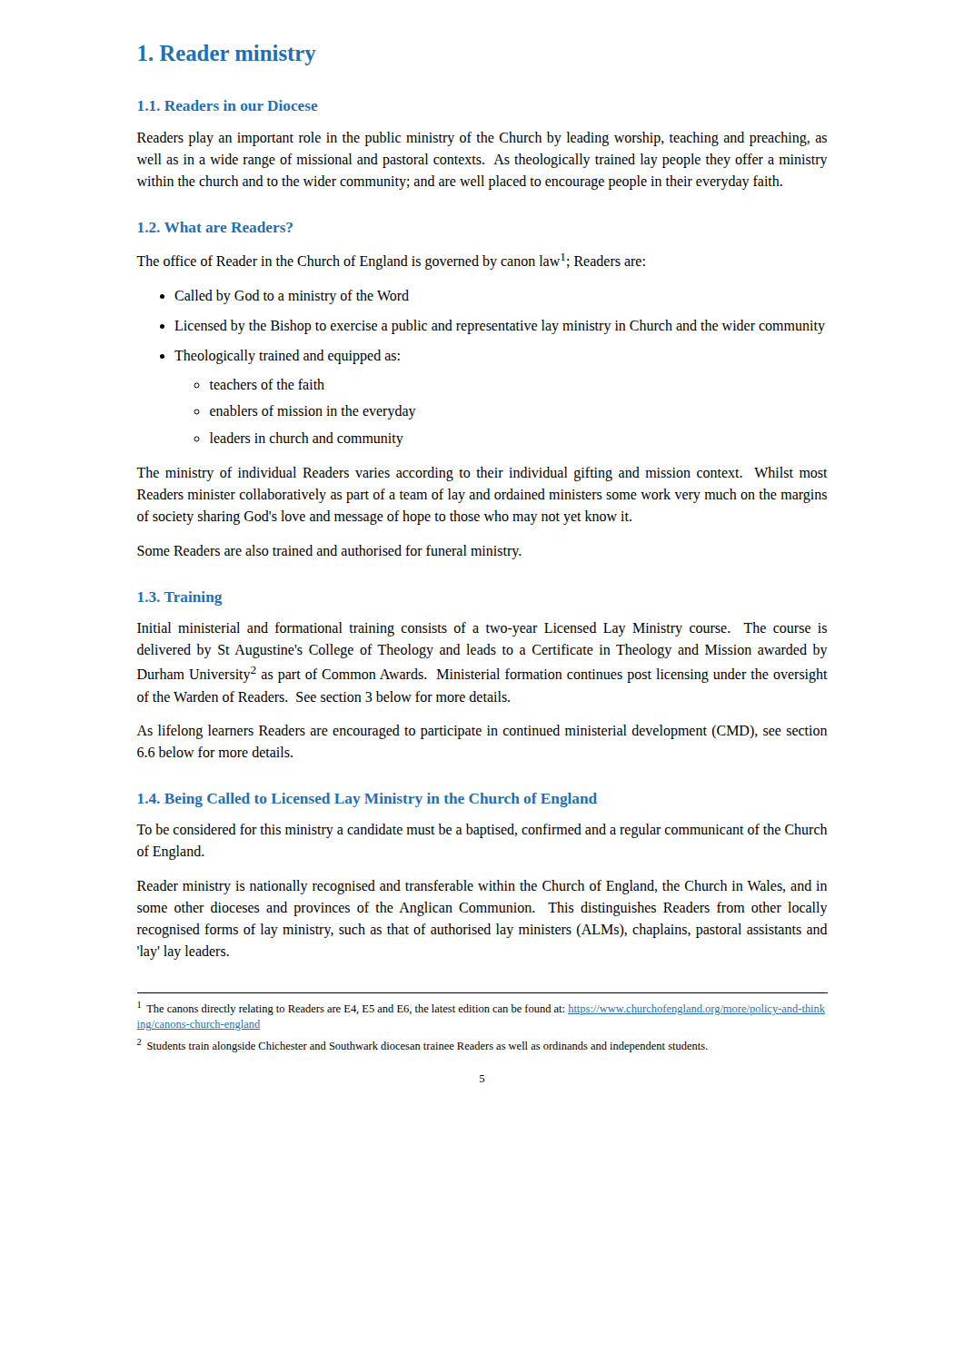1. Reader ministry
1.1. Readers in our Diocese
Readers play an important role in the public ministry of the Church by leading worship, teaching and preaching, as well as in a wide range of missional and pastoral contexts. As theologically trained lay people they offer a ministry within the church and to the wider community; and are well placed to encourage people in their everyday faith.
1.2. What are Readers?
The office of Reader in the Church of England is governed by canon law1; Readers are:
Called by God to a ministry of the Word
Licensed by the Bishop to exercise a public and representative lay ministry in Church and the wider community
Theologically trained and equipped as:
teachers of the faith
enablers of mission in the everyday
leaders in church and community
The ministry of individual Readers varies according to their individual gifting and mission context. Whilst most Readers minister collaboratively as part of a team of lay and ordained ministers some work very much on the margins of society sharing God's love and message of hope to those who may not yet know it.
Some Readers are also trained and authorised for funeral ministry.
1.3. Training
Initial ministerial and formational training consists of a two-year Licensed Lay Ministry course. The course is delivered by St Augustine's College of Theology and leads to a Certificate in Theology and Mission awarded by Durham University2 as part of Common Awards. Ministerial formation continues post licensing under the oversight of the Warden of Readers. See section 3 below for more details.
As lifelong learners Readers are encouraged to participate in continued ministerial development (CMD), see section 6.6 below for more details.
1.4. Being Called to Licensed Lay Ministry in the Church of England
To be considered for this ministry a candidate must be a baptised, confirmed and a regular communicant of the Church of England.
Reader ministry is nationally recognised and transferable within the Church of England, the Church in Wales, and in some other dioceses and provinces of the Anglican Communion. This distinguishes Readers from other locally recognised forms of lay ministry, such as that of authorised lay ministers (ALMs), chaplains, pastoral assistants and 'lay' lay leaders.
1 The canons directly relating to Readers are E4, E5 and E6, the latest edition can be found at: https://www.churchofengland.org/more/policy-and-thinking/canons-church-england
2 Students train alongside Chichester and Southwark diocesan trainee Readers as well as ordinands and independent students.
5